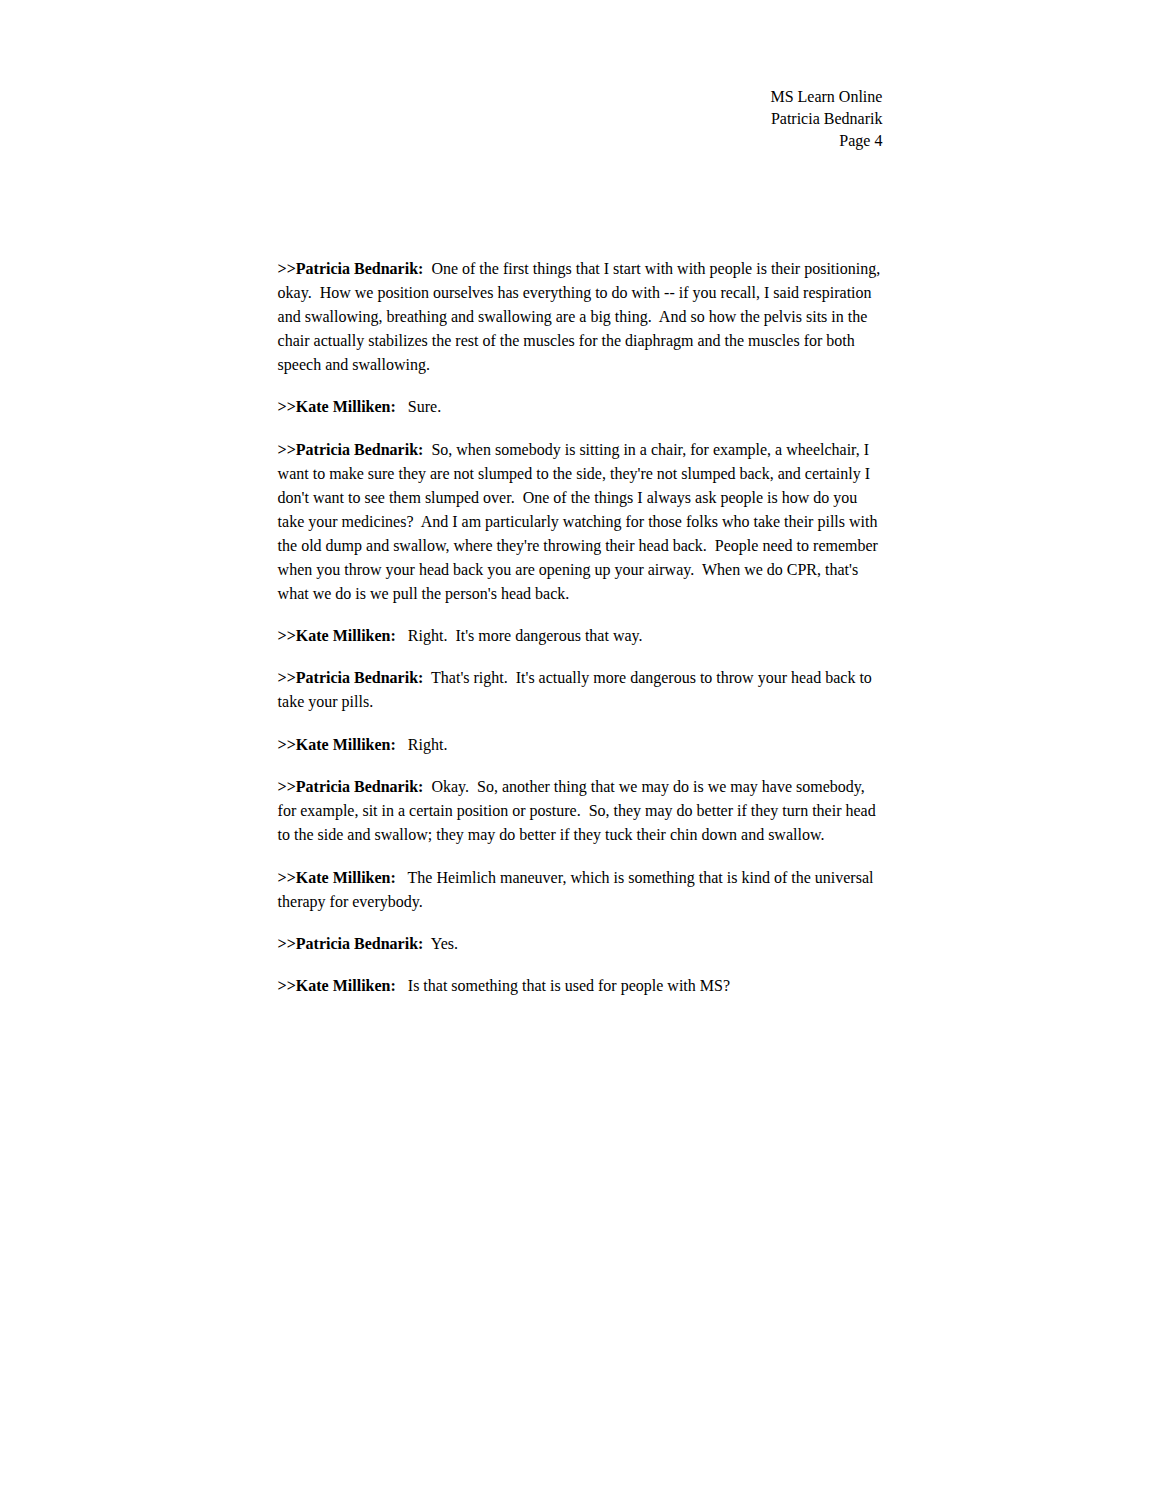MS Learn Online
Patricia Bednarik
Page 4
>>Patricia Bednarik: One of the first things that I start with with people is their positioning, okay. How we position ourselves has everything to do with -- if you recall, I said respiration and swallowing, breathing and swallowing are a big thing. And so how the pelvis sits in the chair actually stabilizes the rest of the muscles for the diaphragm and the muscles for both speech and swallowing.
>>Kate Milliken: Sure.
>>Patricia Bednarik: So, when somebody is sitting in a chair, for example, a wheelchair, I want to make sure they are not slumped to the side, they're not slumped back, and certainly I don't want to see them slumped over. One of the things I always ask people is how do you take your medicines? And I am particularly watching for those folks who take their pills with the old dump and swallow, where they're throwing their head back. People need to remember when you throw your head back you are opening up your airway. When we do CPR, that's what we do is we pull the person's head back.
>>Kate Milliken: Right. It's more dangerous that way.
>>Patricia Bednarik: That's right. It's actually more dangerous to throw your head back to take your pills.
>>Kate Milliken: Right.
>>Patricia Bednarik: Okay. So, another thing that we may do is we may have somebody, for example, sit in a certain position or posture. So, they may do better if they turn their head to the side and swallow; they may do better if they tuck their chin down and swallow.
>>Kate Milliken: The Heimlich maneuver, which is something that is kind of the universal therapy for everybody.
>>Patricia Bednarik: Yes.
>>Kate Milliken: Is that something that is used for people with MS?